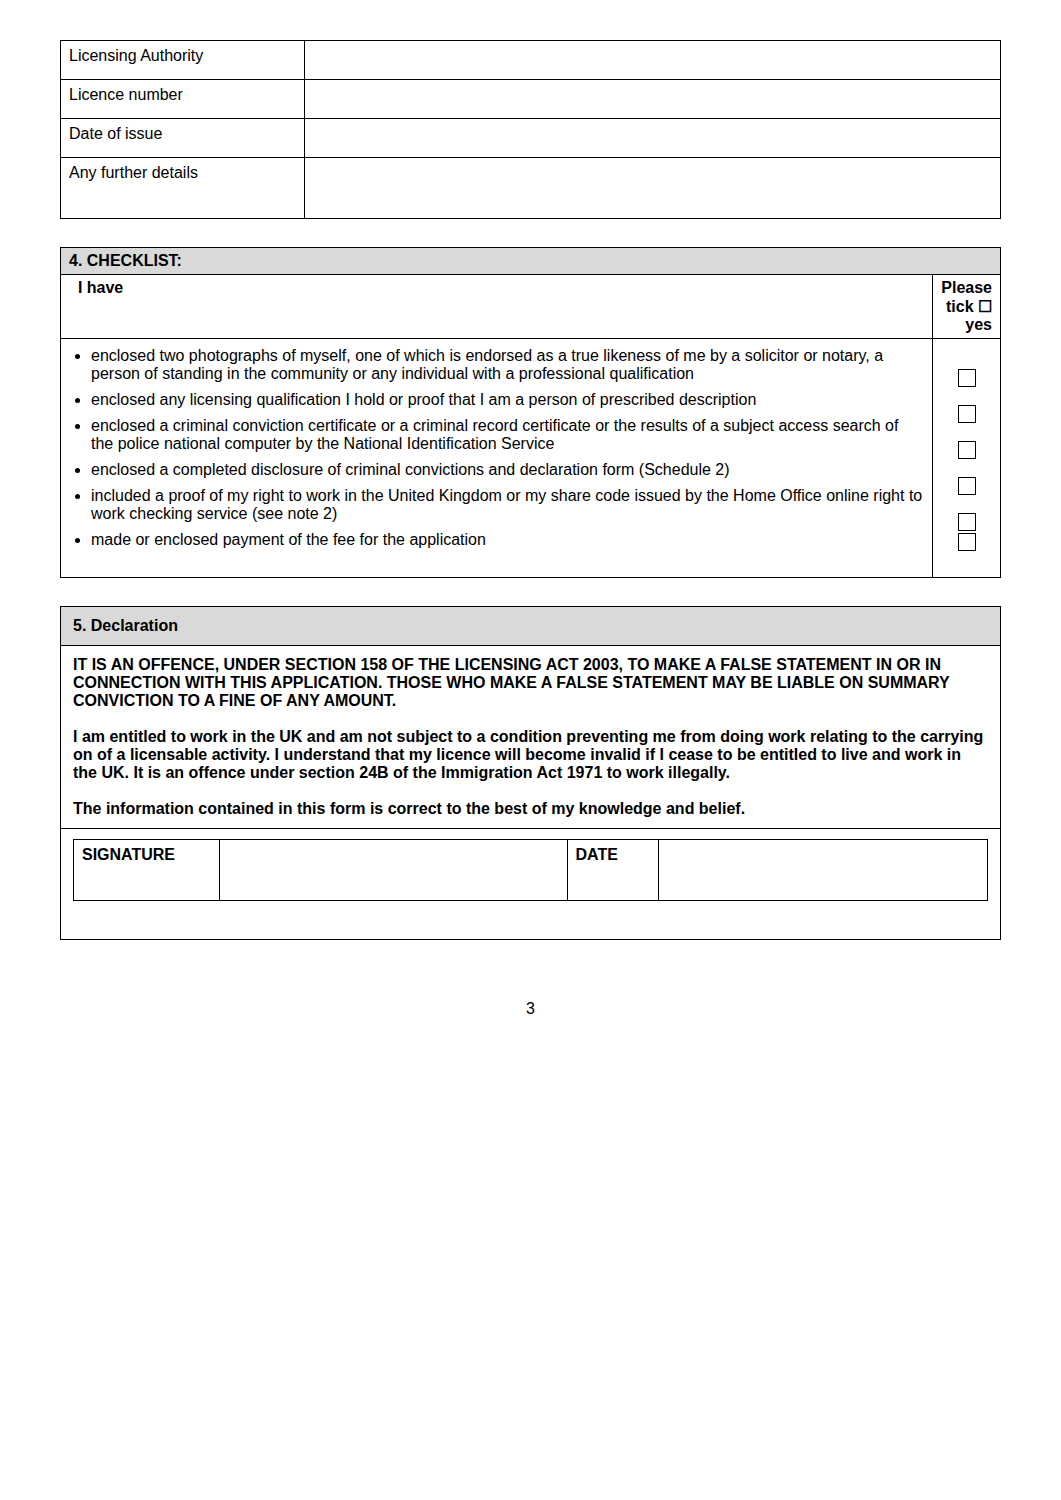| Licensing Authority | |
| Licence number | |
| Date of issue | |
| Any further details | |
| 4. CHECKLIST: |
| I have | Please tick ☐ yes |
| enclosed two photographs of myself, one of which is endorsed as a true likeness of me by a solicitor or notary, a person of standing in the community or any individual with a professional qualification enclosed any licensing qualification I hold or proof that I am a person of prescribed description enclosed a criminal conviction certificate or a criminal record certificate or the results of a subject access search of the police national computer by the National Identification Service enclosed a completed disclosure of criminal convictions and declaration form (Schedule 2) included a proof of my right to work in the United Kingdom or my share code issued by the Home Office online right to work checking service (see note 2) made or enclosed payment of the fee for the application | |
| 5. Declaration |
| IT IS AN OFFENCE, UNDER SECTION 158 OF THE LICENSING ACT 2003, TO MAKE A FALSE STATEMENT IN OR IN CONNECTION WITH THIS APPLICATION. THOSE WHO MAKE A FALSE STATEMENT MAY BE LIABLE ON SUMMARY CONVICTION TO A FINE OF ANY AMOUNT. I am entitled to work in the UK and am not subject to a condition preventing me from doing work relating to the carrying on of a licensable activity. I understand that my licence will become invalid if I cease to be entitled to live and work in the UK. It is an offence under section 24B of the Immigration Act 1971 to work illegally. The information contained in this form is correct to the best of my knowledge and belief. |
| / SIGNATURE / / DATE / / |
3